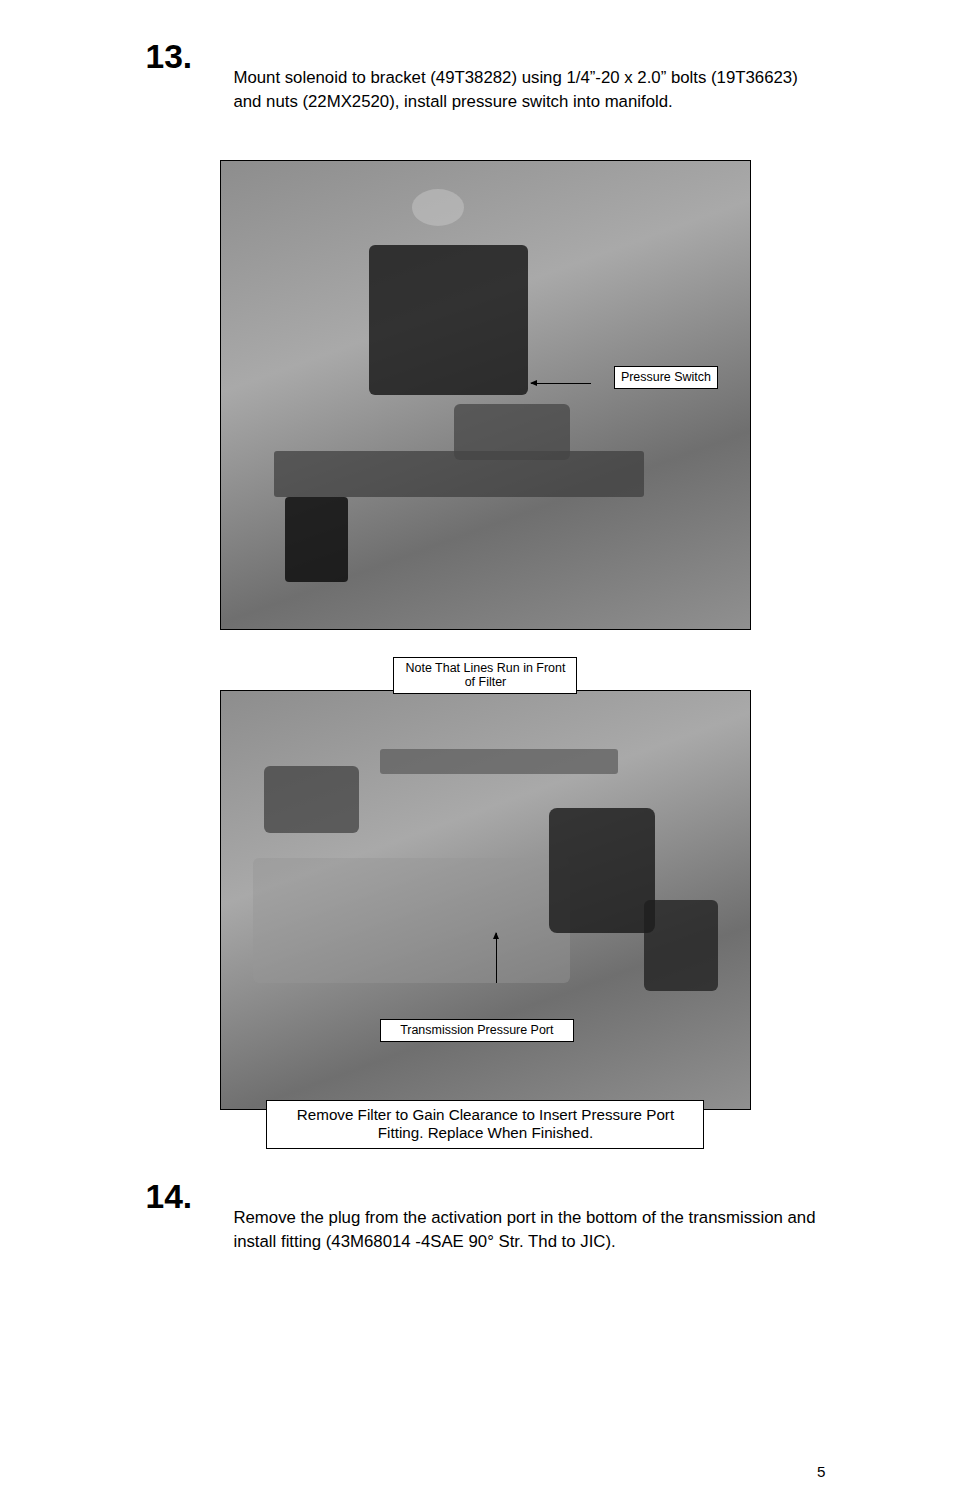13.
Mount solenoid to bracket (49T38282) using 1/4”-20 x 2.0” bolts (19T36623) and nuts (22MX2520), install pressure switch into manifold.
Pressure Switch
Note That Lines Run in Front of Filter
Transmission Pressure Port
Remove Filter to Gain Clearance to Insert Pressure Port Fitting. Replace When Finished.
14.
Remove the plug from the activation port in the bottom of the transmission and install fitting (43M68014 -4SAE 90° Str. Thd to JIC).
5